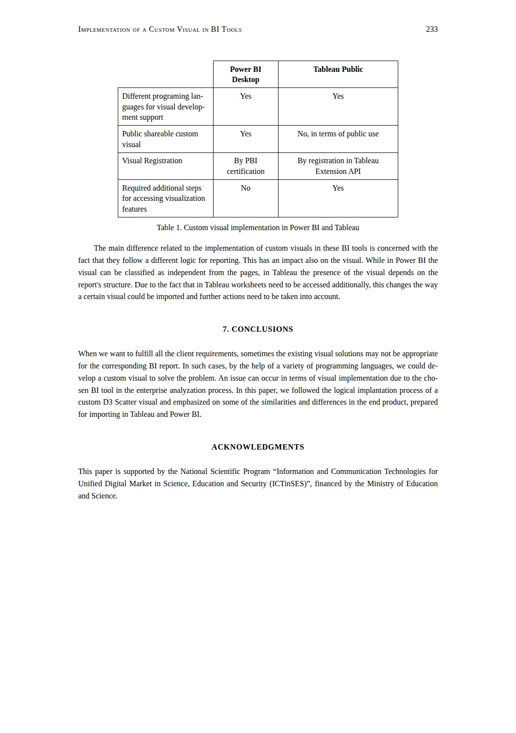Implementation of a Custom Visual in BI Tools 233
| | Power BI Desktop | Tableau Public |
| --- | --- | --- |
| Different programing languages for visual development support | Yes | Yes |
| Public shareable custom visual | Yes | No, in terms of public use |
| Visual Registration | By PBI certification | By registration in Tableau Extension API |
| Required additional steps for accessing visualization features | No | Yes |
Table 1. Custom visual implementation in Power BI and Tableau
The main difference related to the implementation of custom visuals in these BI tools is concerned with the fact that they follow a different logic for reporting. This has an impact also on the visual. While in Power BI the visual can be classified as independent from the pages, in Tableau the presence of the visual depends on the report's structure. Due to the fact that in Tableau worksheets need to be accessed additionally, this changes the way a certain visual could be imported and further actions need to be taken into account.
7. CONCLUSIONS
When we want to fulfill all the client requirements, sometimes the existing visual solutions may not be appropriate for the corresponding BI report. In such cases, by the help of a variety of programming languages, we could develop a custom visual to solve the problem. An issue can occur in terms of visual implementation due to the chosen BI tool in the enterprise analyzation process. In this paper, we followed the logical implantation process of a custom D3 Scatter visual and emphasized on some of the similarities and differences in the end product, prepared for importing in Tableau and Power BI.
ACKNOWLEDGMENTS
This paper is supported by the National Scientific Program “Information and Communication Technologies for Unified Digital Market in Science, Education and Security (ICTinSES)”, financed by the Ministry of Education and Science.